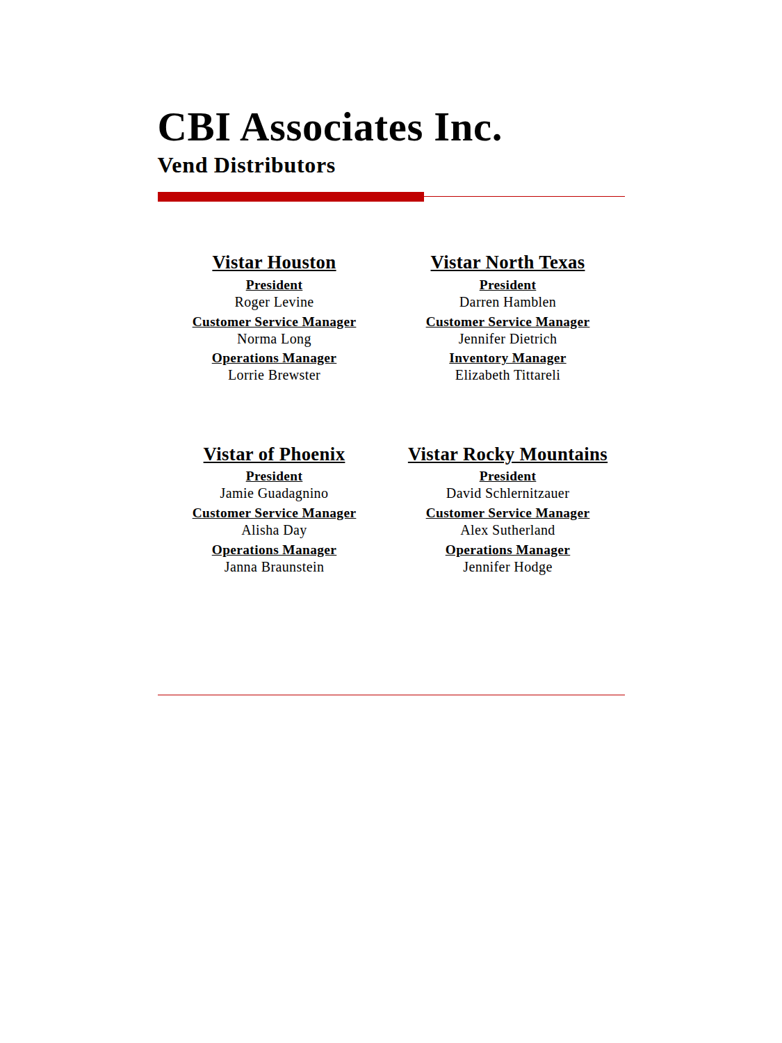CBI Associates Inc.
Vend Distributors
| Vistar Houston President Roger Levine Customer Service Manager Norma Long Operations Manager Lorrie Brewster | Vistar North Texas President Darren Hamblen Customer Service Manager Jennifer Dietrich Inventory Manager Elizabeth Tittareli |
| Vistar of Phoenix President Jamie Guadagnino Customer Service Manager Alisha Day Operations Manager Janna Braunstein | Vistar Rocky Mountains President David Schlernitzauer Customer Service Manager Alex Sutherland Operations Manager Jennifer Hodge |